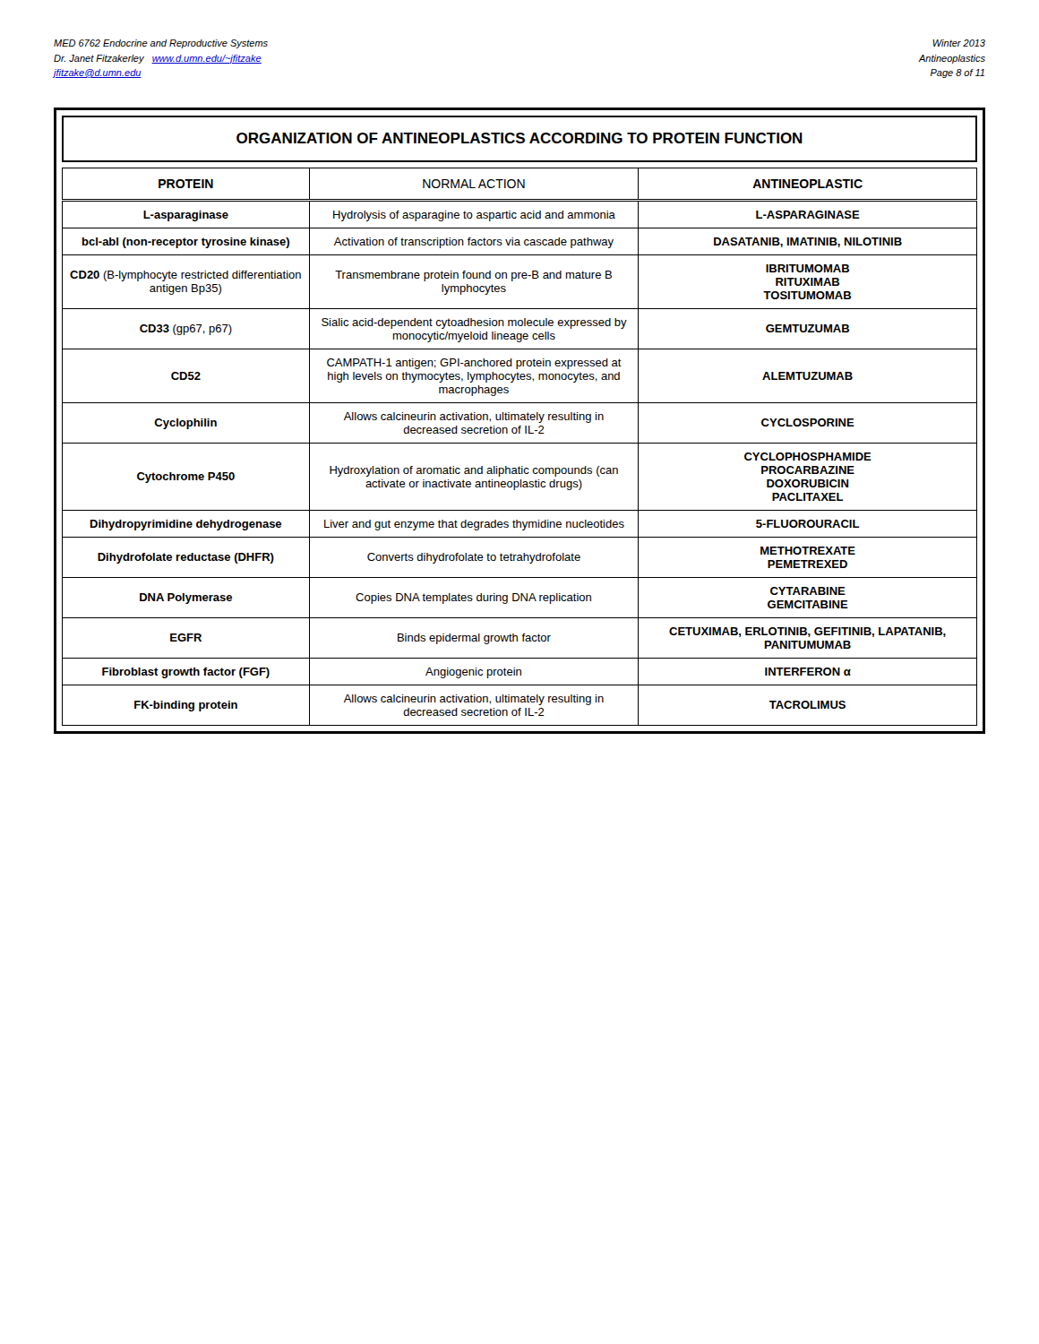MED 6762 Endocrine and Reproductive Systems
Dr. Janet Fitzakerley www.d.umn.edu/~jfitzake
jfitzake@d.umn.edu
Winter 2013
Antineoplastics
Page 8 of 11
ORGANIZATION OF ANTINEOPLASTICS ACCORDING TO PROTEIN FUNCTION
| PROTEIN | NORMAL ACTION | ANTINEOPLASTIC |
| --- | --- | --- |
| L-asparaginase | Hydrolysis of asparagine to aspartic acid and ammonia | L-ASPARAGINASE |
| bcl-abl (non-receptor tyrosine kinase) | Activation of transcription factors via cascade pathway | DASATANIB, IMATINIB, NILOTINIB |
| CD20 (B-lymphocyte restricted differentiation antigen Bp35) | Transmembrane protein found on pre-B and mature B lymphocytes | IBRITUMOMAB RITUXIMAB TOSITUMOMAB |
| CD33 (gp67, p67) | Sialic acid-dependent cytoadhesion molecule expressed by monocytic/myeloid lineage cells | GEMTUZUMAB |
| CD52 | CAMPATH-1 antigen; GPI-anchored protein expressed at high levels on thymocytes, lymphocytes, monocytes, and macrophages | ALEMTUZUMAB |
| Cyclophilin | Allows calcineurin activation, ultimately resulting in decreased secretion of IL-2 | CYCLOSPORINE |
| Cytochrome P450 | Hydroxylation of aromatic and aliphatic compounds (can activate or inactivate antineoplastic drugs) | CYCLOPHOSPHAMIDE PROCARBAZINE DOXORUBICIN PACLITAXEL |
| Dihydropyrimidine dehydrogenase | Liver and gut enzyme that degrades thymidine nucleotides | 5-FLUOROURACIL |
| Dihydrofolate reductase (DHFR) | Converts dihydrofolate to tetrahydrofolate | METHOTREXATE PEMETREXED |
| DNA Polymerase | Copies DNA templates during DNA replication | CYTARABINE GEMCITABINE |
| EGFR | Binds epidermal growth factor | CETUXIMAB, ERLOTINIB, GEFITINIB, LAPATANIB, PANITUMUMAB |
| Fibroblast growth factor (FGF) | Angiogenic protein | INTERFERON α |
| FK-binding protein | Allows calcineurin activation, ultimately resulting in decreased secretion of IL-2 | TACROLIMUS |